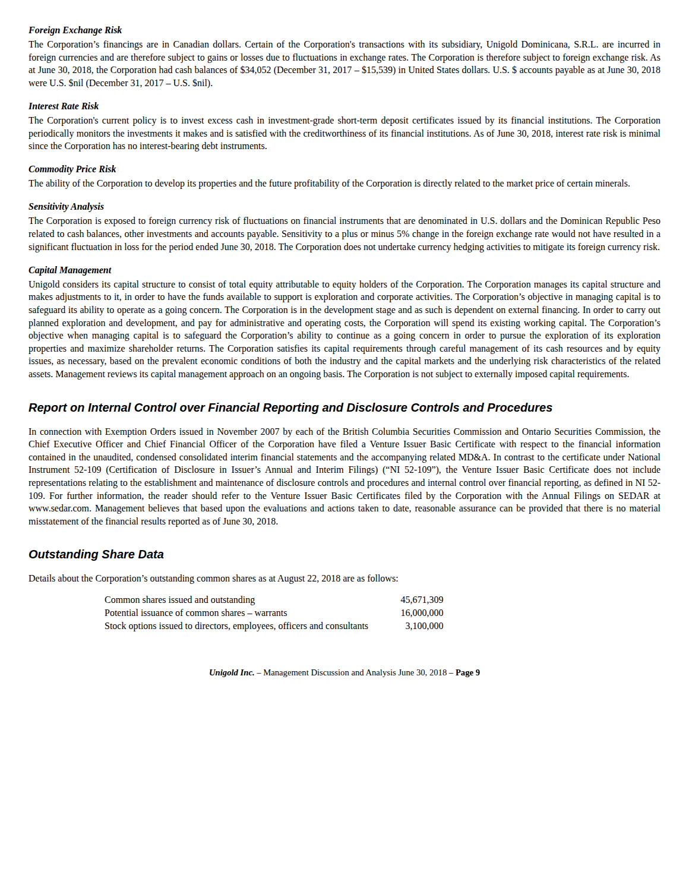Foreign Exchange Risk
The Corporation’s financings are in Canadian dollars. Certain of the Corporation's transactions with its subsidiary, Unigold Dominicana, S.R.L. are incurred in foreign currencies and are therefore subject to gains or losses due to fluctuations in exchange rates. The Corporation is therefore subject to foreign exchange risk. As at June 30, 2018, the Corporation had cash balances of $34,052 (December 31, 2017 – $15,539) in United States dollars. U.S. $ accounts payable as at June 30, 2018 were U.S. $nil (December 31, 2017 – U.S. $nil).
Interest Rate Risk
The Corporation's current policy is to invest excess cash in investment-grade short-term deposit certificates issued by its financial institutions. The Corporation periodically monitors the investments it makes and is satisfied with the creditworthiness of its financial institutions. As of June 30, 2018, interest rate risk is minimal since the Corporation has no interest-bearing debt instruments.
Commodity Price Risk
The ability of the Corporation to develop its properties and the future profitability of the Corporation is directly related to the market price of certain minerals.
Sensitivity Analysis
The Corporation is exposed to foreign currency risk of fluctuations on financial instruments that are denominated in U.S. dollars and the Dominican Republic Peso related to cash balances, other investments and accounts payable. Sensitivity to a plus or minus 5% change in the foreign exchange rate would not have resulted in a significant fluctuation in loss for the period ended June 30, 2018. The Corporation does not undertake currency hedging activities to mitigate its foreign currency risk.
Capital Management
Unigold considers its capital structure to consist of total equity attributable to equity holders of the Corporation. The Corporation manages its capital structure and makes adjustments to it, in order to have the funds available to support is exploration and corporate activities. The Corporation’s objective in managing capital is to safeguard its ability to operate as a going concern. The Corporation is in the development stage and as such is dependent on external financing. In order to carry out planned exploration and development, and pay for administrative and operating costs, the Corporation will spend its existing working capital. The Corporation’s objective when managing capital is to safeguard the Corporation’s ability to continue as a going concern in order to pursue the exploration of its exploration properties and maximize shareholder returns. The Corporation satisfies its capital requirements through careful management of its cash resources and by equity issues, as necessary, based on the prevalent economic conditions of both the industry and the capital markets and the underlying risk characteristics of the related assets. Management reviews its capital management approach on an ongoing basis. The Corporation is not subject to externally imposed capital requirements.
Report on Internal Control over Financial Reporting and Disclosure Controls and Procedures
In connection with Exemption Orders issued in November 2007 by each of the British Columbia Securities Commission and Ontario Securities Commission, the Chief Executive Officer and Chief Financial Officer of the Corporation have filed a Venture Issuer Basic Certificate with respect to the financial information contained in the unaudited, condensed consolidated interim financial statements and the accompanying related MD&A. In contrast to the certificate under National Instrument 52-109 (Certification of Disclosure in Issuer’s Annual and Interim Filings) (“NI 52-109”), the Venture Issuer Basic Certificate does not include representations relating to the establishment and maintenance of disclosure controls and procedures and internal control over financial reporting, as defined in NI 52-109. For further information, the reader should refer to the Venture Issuer Basic Certificates filed by the Corporation with the Annual Filings on SEDAR at www.sedar.com. Management believes that based upon the evaluations and actions taken to date, reasonable assurance can be provided that there is no material misstatement of the financial results reported as of June 30, 2018.
Outstanding Share Data
Details about the Corporation’s outstanding common shares as at August 22, 2018 are as follows:
| Common shares issued and outstanding | 45,671,309 |
| Potential issuance of common shares – warrants | 16,000,000 |
| Stock options issued to directors, employees, officers and consultants | 3,100,000 |
Unigold Inc. – Management Discussion and Analysis June 30, 2018 – Page 9